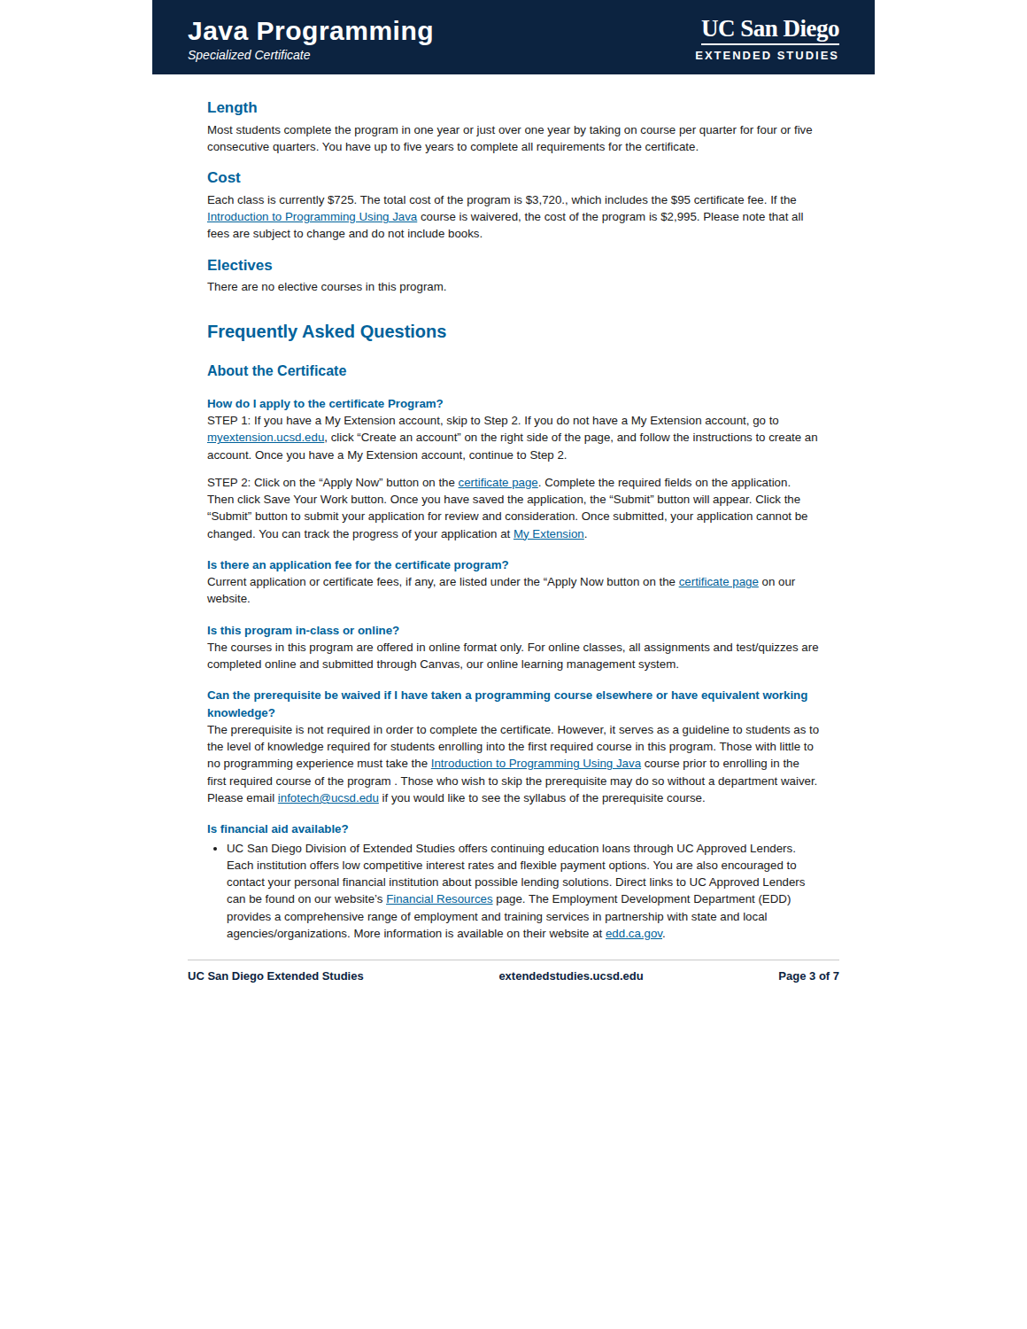Java Programming
Specialized Certificate
UC San Diego
EXTENDED STUDIES
Length
Most students complete the program in one year or just over one year by taking on course per quarter for four or five consecutive quarters. You have up to five years to complete all requirements for the certificate.
Cost
Each class is currently $725. The total cost of the program is $3,720., which includes the $95 certificate fee. If the Introduction to Programming Using Java course is waivered, the cost of the program is $2,995. Please note that all fees are subject to change and do not include books.
Electives
There are no elective courses in this program.
Frequently Asked Questions
About the Certificate
How do I apply to the certificate Program?
STEP 1: If you have a My Extension account, skip to Step 2. If you do not have a My Extension account, go to myextension.ucsd.edu, click “Create an account” on the right side of the page, and follow the instructions to create an account. Once you have a My Extension account, continue to Step 2.
STEP 2: Click on the “Apply Now” button on the certificate page. Complete the required fields on the application. Then click Save Your Work button. Once you have saved the application, the “Submit” button will appear. Click the “Submit” button to submit your application for review and consideration. Once submitted, your application cannot be changed. You can track the progress of your application at My Extension.
Is there an application fee for the certificate program?
Current application or certificate fees, if any, are listed under the “Apply Now button on the certificate page on our website.
Is this program in-class or online?
The courses in this program are offered in online format only. For online classes, all assignments and test/quizzes are completed online and submitted through Canvas, our online learning management system.
Can the prerequisite be waived if I have taken a programming course elsewhere or have equivalent working knowledge?
The prerequisite is not required in order to complete the certificate. However, it serves as a guideline to students as to the level of knowledge required for students enrolling into the first required course in this program. Those with little to no programming experience must take the Introduction to Programming Using Java course prior to enrolling in the first required course of the program . Those who wish to skip the prerequisite may do so without a department waiver. Please email infotech@ucsd.edu if you would like to see the syllabus of the prerequisite course.
Is financial aid available?
UC San Diego Division of Extended Studies offers continuing education loans through UC Approved Lenders. Each institution offers low competitive interest rates and flexible payment options. You are also encouraged to contact your personal financial institution about possible lending solutions. Direct links to UC Approved Lenders can be found on our website’s Financial Resources page. The Employment Development Department (EDD) provides a comprehensive range of employment and training services in partnership with state and local agencies/organizations. More information is available on their website at edd.ca.gov.
UC San Diego Extended Studies
extendedstudies.ucsd.edu
Page 3 of 7